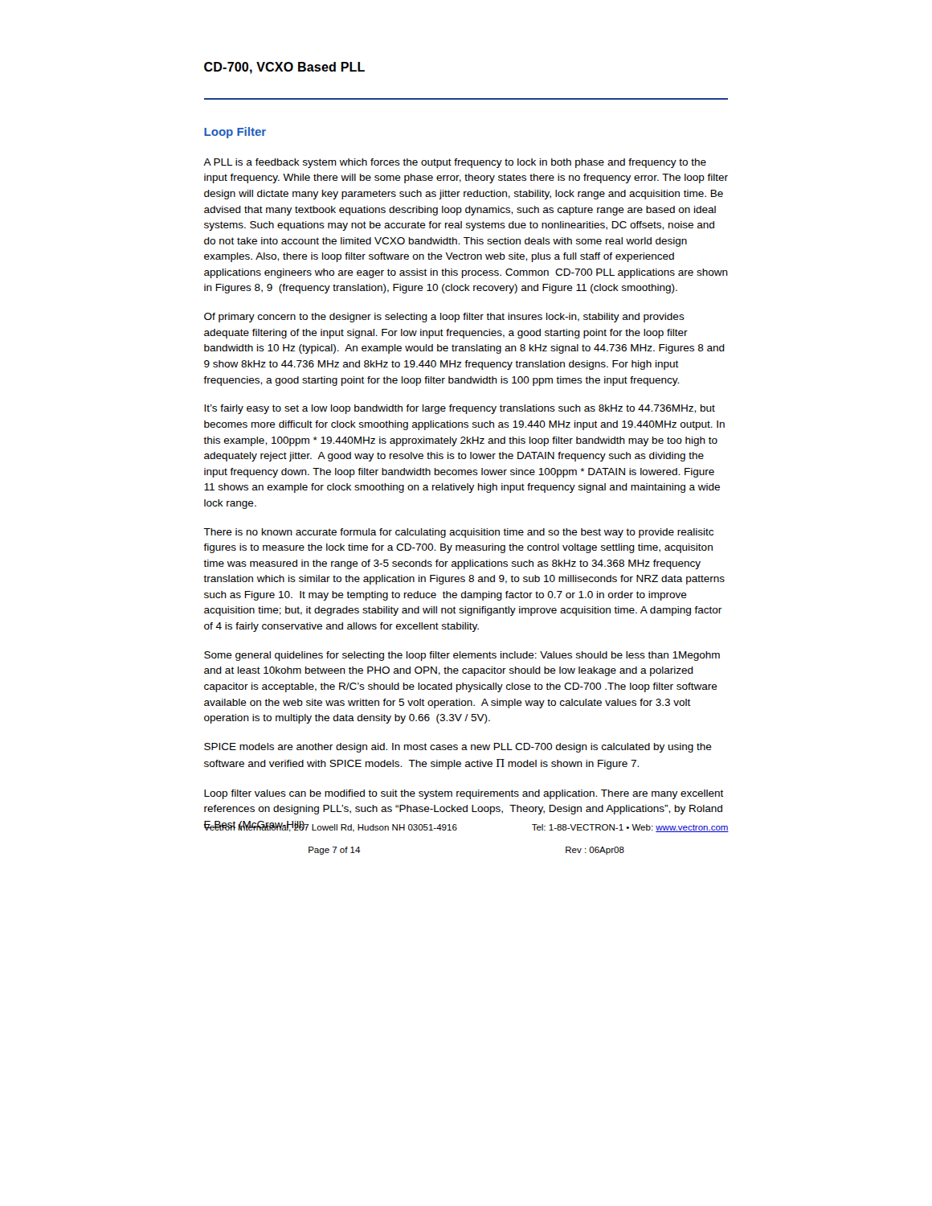CD-700, VCXO Based PLL
Loop Filter
A PLL is a feedback system which forces the output frequency to lock in both phase and frequency to the input frequency. While there will be some phase error, theory states there is no frequency error. The loop filter design will dictate many key parameters such as jitter reduction, stability, lock range and acquisition time. Be advised that many textbook equations describing loop dynamics, such as capture range are based on ideal systems. Such equations may not be accurate for real systems due to nonlinearities, DC offsets, noise and do not take into account the limited VCXO bandwidth. This section deals with some real world design examples. Also, there is loop filter software on the Vectron web site, plus a full staff of experienced applications engineers who are eager to assist in this process. Common CD-700 PLL applications are shown in Figures 8, 9 (frequency translation), Figure 10 (clock recovery) and Figure 11 (clock smoothing).
Of primary concern to the designer is selecting a loop filter that insures lock-in, stability and provides adequate filtering of the input signal. For low input frequencies, a good starting point for the loop filter bandwidth is 10 Hz (typical). An example would be translating an 8 kHz signal to 44.736 MHz. Figures 8 and 9 show 8kHz to 44.736 MHz and 8kHz to 19.440 MHz frequency translation designs. For high input frequencies, a good starting point for the loop filter bandwidth is 100 ppm times the input frequency.
It’s fairly easy to set a low loop bandwidth for large frequency translations such as 8kHz to 44.736MHz, but becomes more difficult for clock smoothing applications such as 19.440 MHz input and 19.440MHz output. In this example, 100ppm * 19.440MHz is approximately 2kHz and this loop filter bandwidth may be too high to adequately reject jitter. A good way to resolve this is to lower the DATAIN frequency such as dividing the input frequency down. The loop filter bandwidth becomes lower since 100ppm * DATAIN is lowered. Figure 11 shows an example for clock smoothing on a relatively high input frequency signal and maintaining a wide lock range.
There is no known accurate formula for calculating acquisition time and so the best way to provide realisitc figures is to measure the lock time for a CD-700. By measuring the control voltage settling time, acquisiton time was measured in the range of 3-5 seconds for applications such as 8kHz to 34.368 MHz frequency translation which is similar to the application in Figures 8 and 9, to sub 10 milliseconds for NRZ data patterns such as Figure 10. It may be tempting to reduce the damping factor to 0.7 or 1.0 in order to improve acquisition time; but, it degrades stability and will not signifigantly improve acquisition time. A damping factor of 4 is fairly conservative and allows for excellent stability.
Some general quidelines for selecting the loop filter elements include: Values should be less than 1Megohm and at least 10kohm between the PHO and OPN, the capacitor should be low leakage and a polarized capacitor is acceptable, the R/C’s should be located physically close to the CD-700 .The loop filter software available on the web site was written for 5 volt operation. A simple way to calculate values for 3.3 volt operation is to multiply the data density by 0.66 (3.3V / 5V).
SPICE models are another design aid. In most cases a new PLL CD-700 design is calculated by using the software and verified with SPICE models. The simple active Π model is shown in Figure 7.
Loop filter values can be modified to suit the system requirements and application. There are many excellent references on designing PLL’s, such as “Phase-Locked Loops, Theory, Design and Applications”, by Roland E Best (McGraw-Hill).
Vectron International, 267 Lowell Rd, Hudson NH 03051-4916
Tel: 1-88-VECTRON-1 • Web: www.vectron.com
Page 7 of 14
Rev : 06Apr08